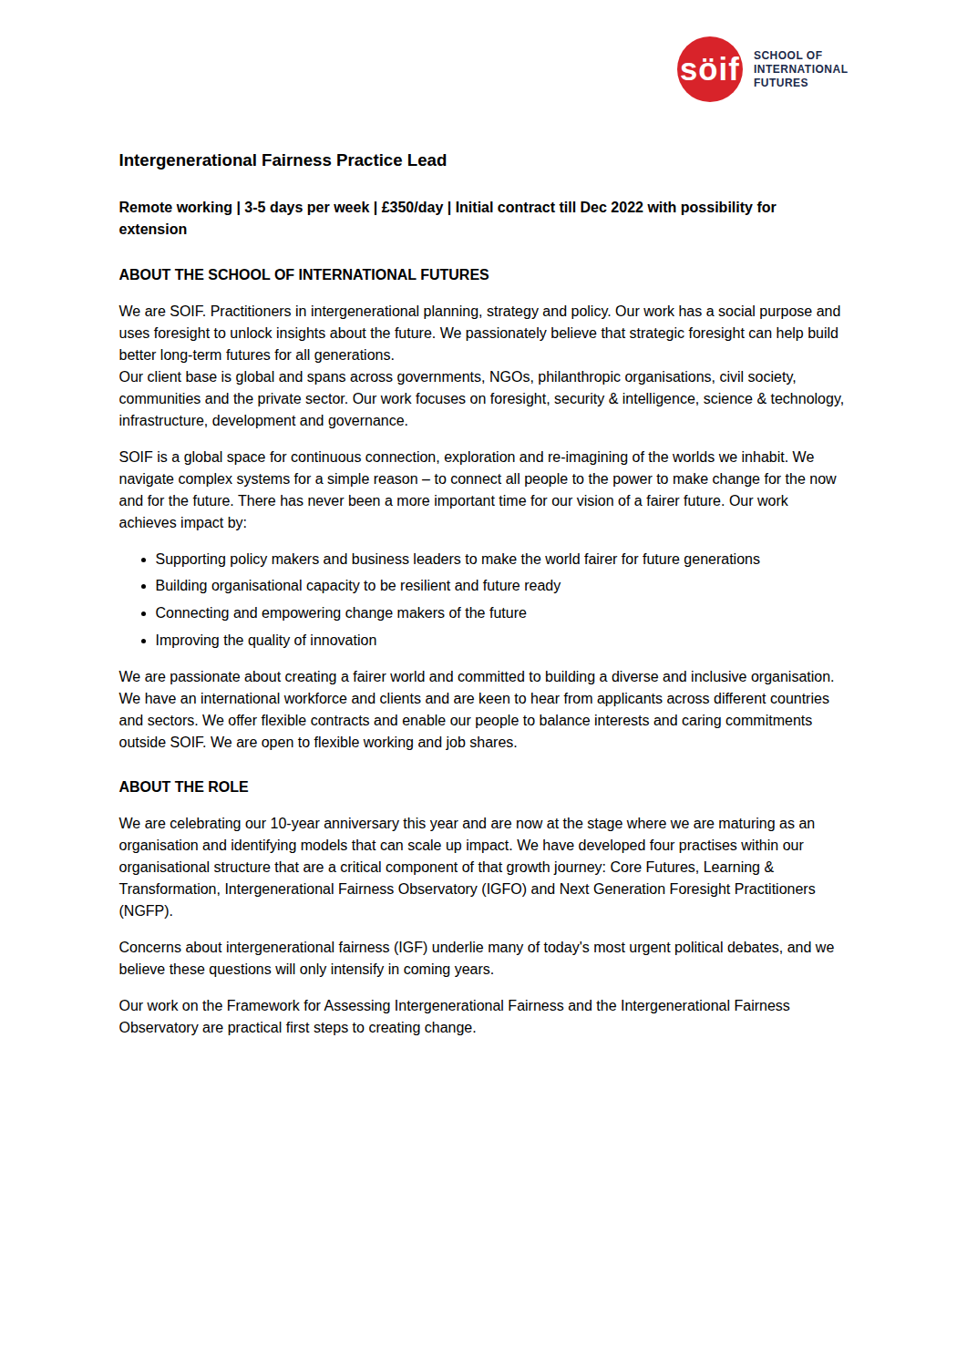söif
School of
International
Futures
Intergenerational Fairness Practice Lead
Remote working | 3-5 days per week | £350/day | Initial contract till Dec 2022 with possibility for extension
About the School of International Futures
We are SOIF. Practitioners in intergenerational planning, strategy and policy. Our work has a social purpose and uses foresight to unlock insights about the future. We passionately believe that strategic foresight can help build better long-term futures for all generations.
Our client base is global and spans across governments, NGOs, philanthropic organisations, civil society, communities and the private sector. Our work focuses on foresight, security & intelligence, science & technology, infrastructure, development and governance.
SOIF is a global space for continuous connection, exploration and re-imagining of the worlds we inhabit. We navigate complex systems for a simple reason – to connect all people to the power to make change for the now and for the future. There has never been a more important time for our vision of a fairer future. Our work achieves impact by:
Supporting policy makers and business leaders to make the world fairer for future generations
Building organisational capacity to be resilient and future ready
Connecting and empowering change makers of the future
Improving the quality of innovation
We are passionate about creating a fairer world and committed to building a diverse and inclusive organisation. We have an international workforce and clients and are keen to hear from applicants across different countries and sectors. We offer flexible contracts and enable our people to balance interests and caring commitments outside SOIF. We are open to flexible working and job shares.
About the Role
We are celebrating our 10-year anniversary this year and are now at the stage where we are maturing as an organisation and identifying models that can scale up impact. We have developed four practises within our organisational structure that are a critical component of that growth journey: Core Futures, Learning & Transformation, Intergenerational Fairness Observatory (IGFO) and Next Generation Foresight Practitioners (NGFP).
Concerns about intergenerational fairness (IGF) underlie many of today's most urgent political debates, and we believe these questions will only intensify in coming years.
Our work on the Framework for Assessing Intergenerational Fairness and the Intergenerational Fairness Observatory are practical first steps to creating change.